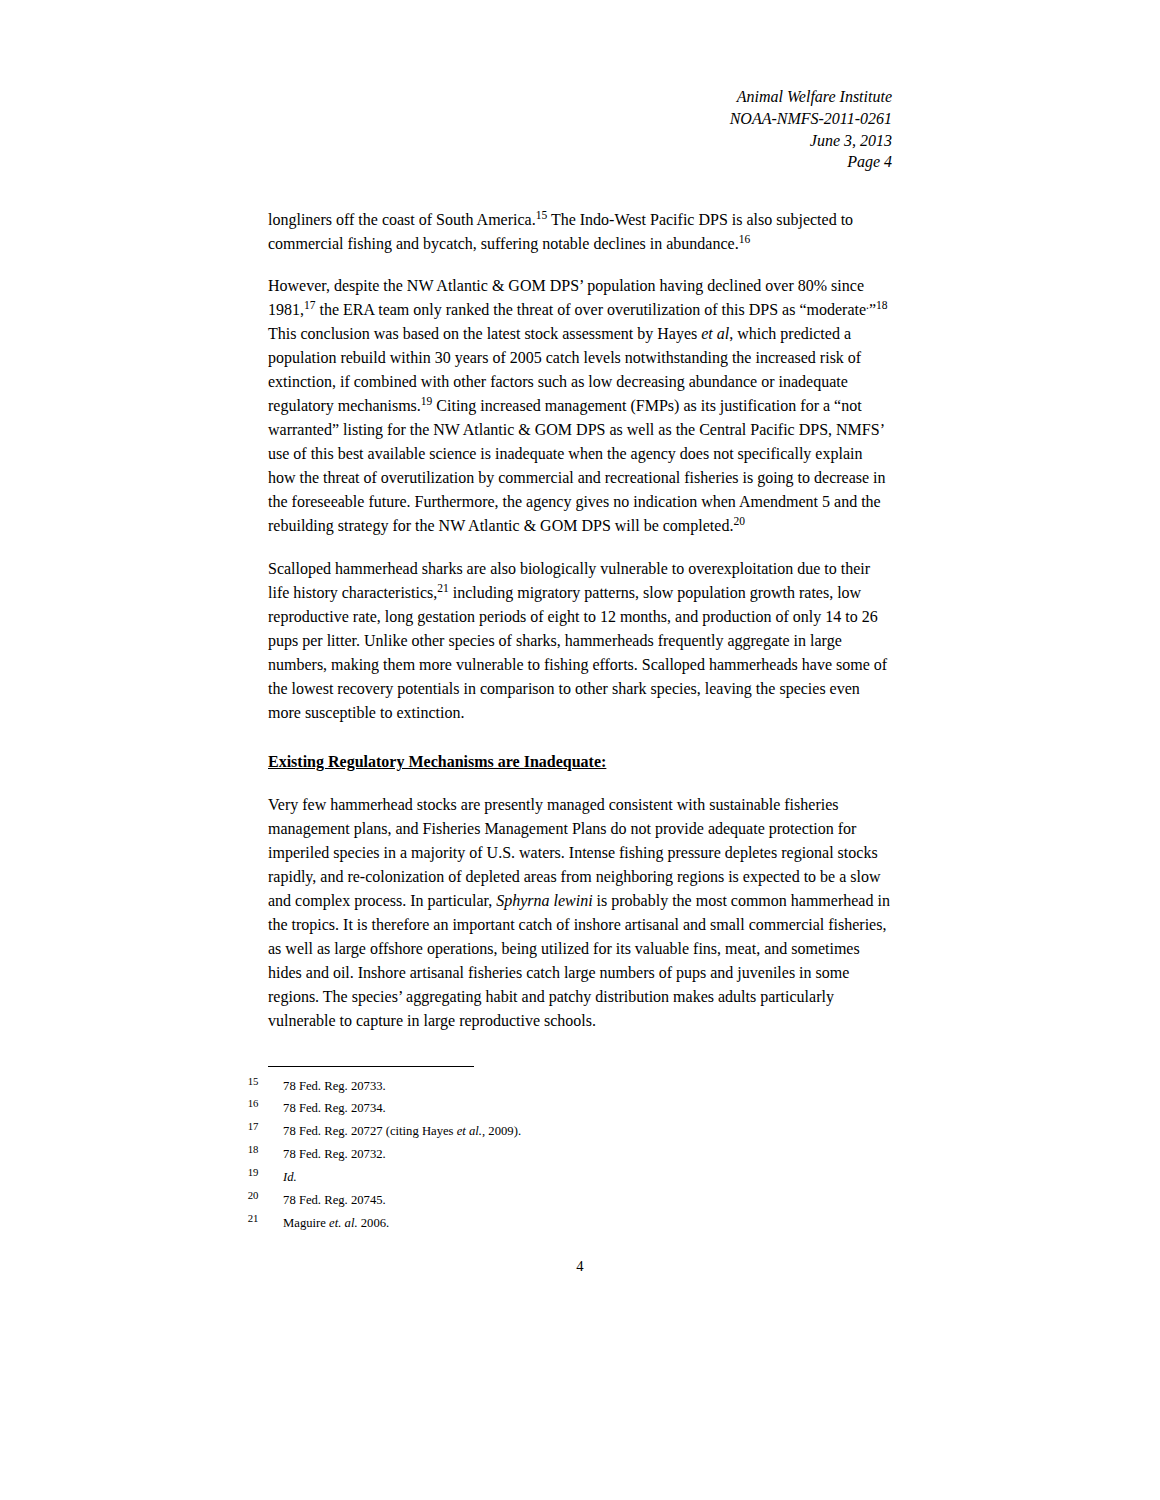Animal Welfare Institute
NOAA-NMFS-2011-0261
June 3, 2013
Page 4
longliners off the coast of South America.15 The Indo-West Pacific DPS is also subjected to commercial fishing and bycatch, suffering notable declines in abundance.16
However, despite the NW Atlantic & GOM DPS’ population having declined over 80% since 1981,17 the ERA team only ranked the threat of over overutilization of this DPS as “moderate.”18 This conclusion was based on the latest stock assessment by Hayes et al, which predicted a population rebuild within 30 years of 2005 catch levels notwithstanding the increased risk of extinction, if combined with other factors such as low decreasing abundance or inadequate regulatory mechanisms.19 Citing increased management (FMPs) as its justification for a “not warranted” listing for the NW Atlantic & GOM DPS as well as the Central Pacific DPS, NMFS’ use of this best available science is inadequate when the agency does not specifically explain how the threat of overutilization by commercial and recreational fisheries is going to decrease in the foreseeable future. Furthermore, the agency gives no indication when Amendment 5 and the rebuilding strategy for the NW Atlantic & GOM DPS will be completed.20
Scalloped hammerhead sharks are also biologically vulnerable to overexploitation due to their life history characteristics,21 including migratory patterns, slow population growth rates, low reproductive rate, long gestation periods of eight to 12 months, and production of only 14 to 26 pups per litter. Unlike other species of sharks, hammerheads frequently aggregate in large numbers, making them more vulnerable to fishing efforts. Scalloped hammerheads have some of the lowest recovery potentials in comparison to other shark species, leaving the species even more susceptible to extinction.
Existing Regulatory Mechanisms are Inadequate:
Very few hammerhead stocks are presently managed consistent with sustainable fisheries management plans, and Fisheries Management Plans do not provide adequate protection for imperiled species in a majority of U.S. waters. Intense fishing pressure depletes regional stocks rapidly, and re-colonization of depleted areas from neighboring regions is expected to be a slow and complex process. In particular, Sphyrna lewini is probably the most common hammerhead in the tropics. It is therefore an important catch of inshore artisanal and small commercial fisheries, as well as large offshore operations, being utilized for its valuable fins, meat, and sometimes hides and oil. Inshore artisanal fisheries catch large numbers of pups and juveniles in some regions. The species’ aggregating habit and patchy distribution makes adults particularly vulnerable to capture in large reproductive schools.
1578 Fed. Reg. 20733.
1678 Fed. Reg. 20734.
1778 Fed. Reg. 20727 (citing Hayes et al., 2009).
1878 Fed. Reg. 20732.
19 Id.
2078 Fed. Reg. 20745.
21 Maguire et. al. 2006.
4